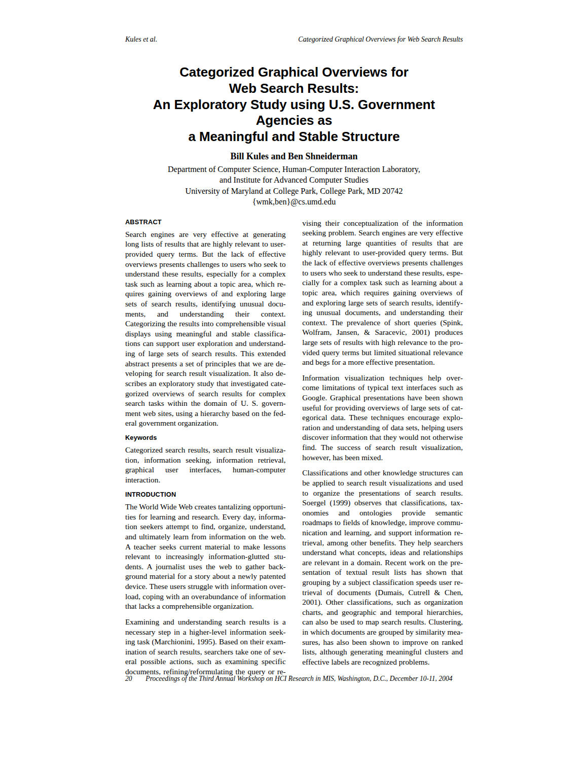Kules et al.
Categorized Graphical Overviews for Web Search Results
Categorized Graphical Overviews for
Web Search Results:
An Exploratory Study using U.S. Government Agencies as
a Meaningful and Stable Structure
Bill Kules and Ben Shneiderman
Department of Computer Science, Human-Computer Interaction Laboratory,
and Institute for Advanced Computer Studies
University of Maryland at College Park, College Park, MD 20742
{wmk,ben}@cs.umd.edu
ABSTRACT
Search engines are very effective at generating long lists of results that are highly relevant to user-provided query terms. But the lack of effective overviews presents challenges to users who seek to understand these results, especially for a complex task such as learning about a topic area, which requires gaining overviews of and exploring large sets of search results, identifying unusual documents, and understanding their context. Categorizing the results into comprehensible visual displays using meaningful and stable classifications can support user exploration and understanding of large sets of search results. This extended abstract presents a set of principles that we are developing for search result visualization. It also describes an exploratory study that investigated categorized overviews of search results for complex search tasks within the domain of U. S. government web sites, using a hierarchy based on the federal government organization.
Keywords
Categorized search results, search result visualization, information seeking, information retrieval, graphical user interfaces, human-computer interaction.
INTRODUCTION
The World Wide Web creates tantalizing opportunities for learning and research. Every day, information seekers attempt to find, organize, understand, and ultimately learn from information on the web. A teacher seeks current material to make lessons relevant to increasingly information-glutted students. A journalist uses the web to gather background material for a story about a newly patented device. These users struggle with information overload, coping with an overabundance of information that lacks a comprehensible organization.
Examining and understanding search results is a necessary step in a higher-level information seeking task (Marchionini, 1995). Based on their examination of search results, searchers take one of several possible actions, such as examining specific documents, refining/reformulating the query or revising their conceptualization of the information seeking problem. Search engines are very effective at returning large quantities of results that are highly relevant to user-provided query terms. But the lack of effective overviews presents challenges to users who seek to understand these results, especially for a complex task such as learning about a topic area, which requires gaining overviews of and exploring large sets of search results, identifying unusual documents, and understanding their context. The prevalence of short queries (Spink, Wolfram, Jansen, & Saracevic, 2001) produces large sets of results with high relevance to the provided query terms but limited situational relevance and begs for a more effective presentation.
Information visualization techniques help overcome limitations of typical text interfaces such as Google. Graphical presentations have been shown useful for providing overviews of large sets of categorical data. These techniques encourage exploration and understanding of data sets, helping users discover information that they would not otherwise find. The success of search result visualization, however, has been mixed.
Classifications and other knowledge structures can be applied to search result visualizations and used to organize the presentations of search results. Soergel (1999) observes that classifications, taxonomies and ontologies provide semantic roadmaps to fields of knowledge, improve communication and learning, and support information retrieval, among other benefits. They help searchers understand what concepts, ideas and relationships are relevant in a domain. Recent work on the presentation of textual result lists has shown that grouping by a subject classification speeds user retrieval of documents (Dumais, Cutrell & Chen, 2001). Other classifications, such as organization charts, and geographic and temporal hierarchies, can also be used to map search results. Clustering, in which documents are grouped by similarity measures, has also been shown to improve on ranked lists, although generating meaningful clusters and effective labels are recognized problems.
20 Proceedings of the Third Annual Workshop on HCI Research in MIS, Washington, D.C., December 10-11, 2004